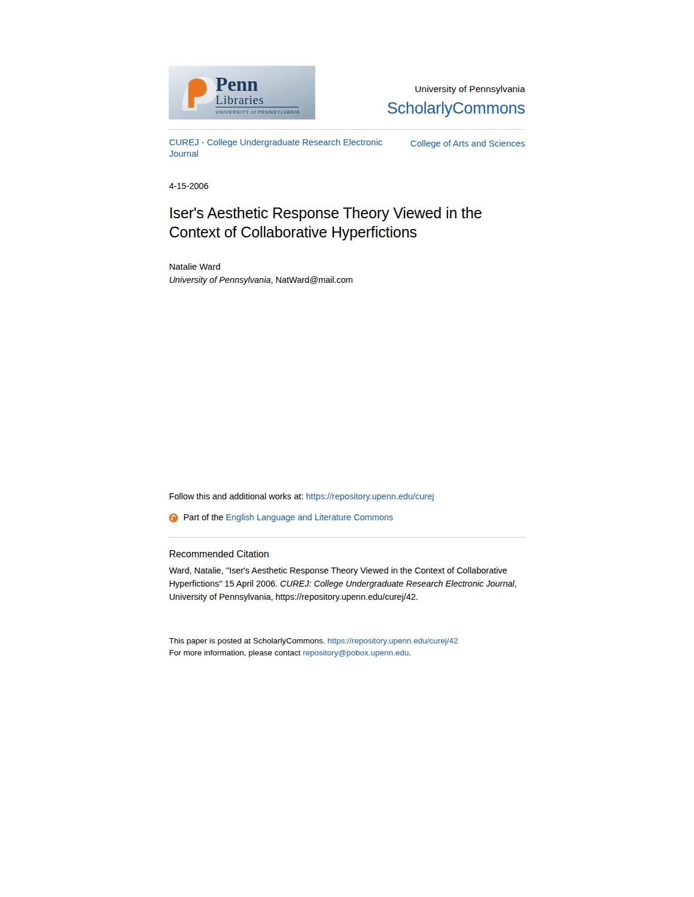Penn Libraries UNIVERSITY of PENNSYLVANIA
University of Pennsylvania
ScholarlyCommons
CUREJ - College Undergraduate Research Electronic Journal
College of Arts and Sciences
4-15-2006
Iser's Aesthetic Response Theory Viewed in the Context of Collaborative Hyperfictions
Natalie Ward
University of Pennsylvania, NatWard@mail.com
Follow this and additional works at: https://repository.upenn.edu/curej
Part of the English Language and Literature Commons
Recommended Citation
Ward, Natalie, "Iser's Aesthetic Response Theory Viewed in the Context of Collaborative Hyperfictions" 15 April 2006. CUREJ: College Undergraduate Research Electronic Journal, University of Pennsylvania, https://repository.upenn.edu/curej/42.
This paper is posted at ScholarlyCommons. https://repository.upenn.edu/curej/42
For more information, please contact repository@pobox.upenn.edu.